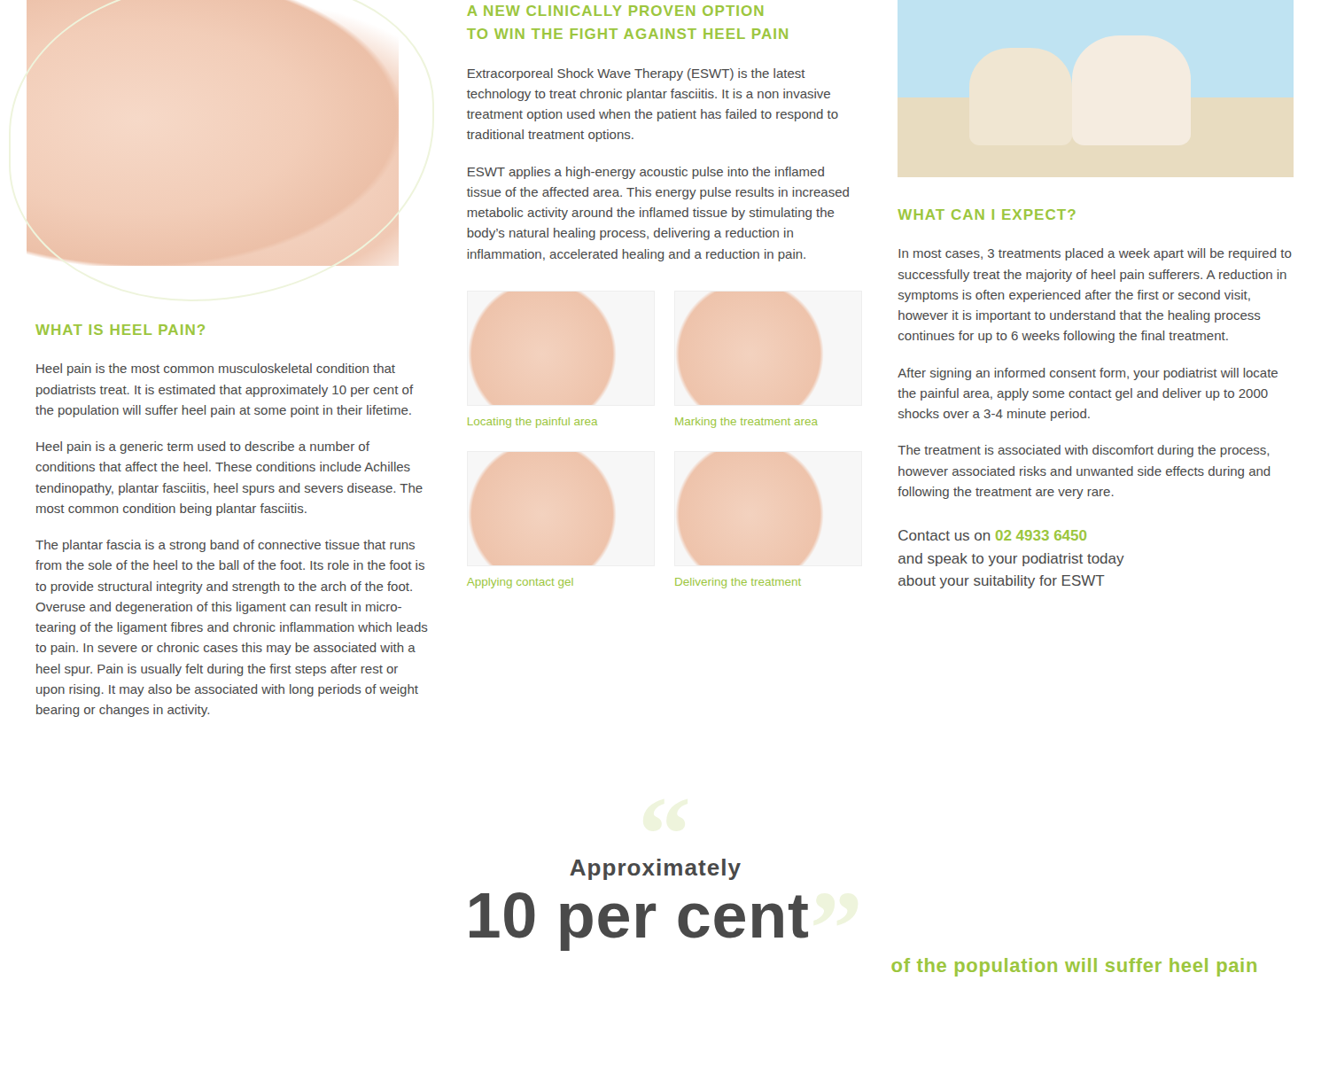What is heel pain?
Heel pain is the most common musculoskeletal condition that podiatrists treat. It is estimated that approximately 10 per cent of the population will suffer heel pain at some point in their lifetime.
Heel pain is a generic term used to describe a number of conditions that affect the heel. These conditions include Achilles tendinopathy, plantar fasciitis, heel spurs and severs disease. The most common condition being plantar fasciitis.
The plantar fascia is a strong band of connective tissue that runs from the sole of the heel to the ball of the foot. Its role in the foot is to provide structural integrity and strength to the arch of the foot. Overuse and degeneration of this ligament can result in micro-tearing of the ligament fibres and chronic inflammation which leads to pain. In severe or chronic cases this may be associated with a heel spur. Pain is usually felt during the first steps after rest or upon rising. It may also be associated with long periods of weight bearing or changes in activity.
A new clinically proven option
to win the fight against heel pain
Extracorporeal Shock Wave Therapy (ESWT) is the latest technology to treat chronic plantar fasciitis. It is a non invasive treatment option used when the patient has failed to respond to traditional treatment options.
ESWT applies a high-energy acoustic pulse into the inflamed tissue of the affected area. This energy pulse results in increased metabolic activity around the inflamed tissue by stimulating the body’s natural healing process, delivering a reduction in inflammation, accelerated healing and a reduction in pain.
Locating the painful area
Marking the treatment area
Applying contact gel
Delivering the treatment
What can I expect?
In most cases, 3 treatments placed a week apart will be required to successfully treat the majority of heel pain sufferers. A reduction in symptoms is often experienced after the first or second visit, however it is important to understand that the healing process continues for up to 6 weeks following the final treatment.
After signing an informed consent form, your podiatrist will locate the painful area, apply some contact gel and deliver up to 2000 shocks over a 3-4 minute period.
The treatment is associated with discomfort during the process, however associated risks and unwanted side effects during and following the treatment are very rare.
Contact us on 02 4933 6450
and speak to your podiatrist today
about your suitability for ESWT
“ Approximately 10 per cent” of the population will suffer heel pain